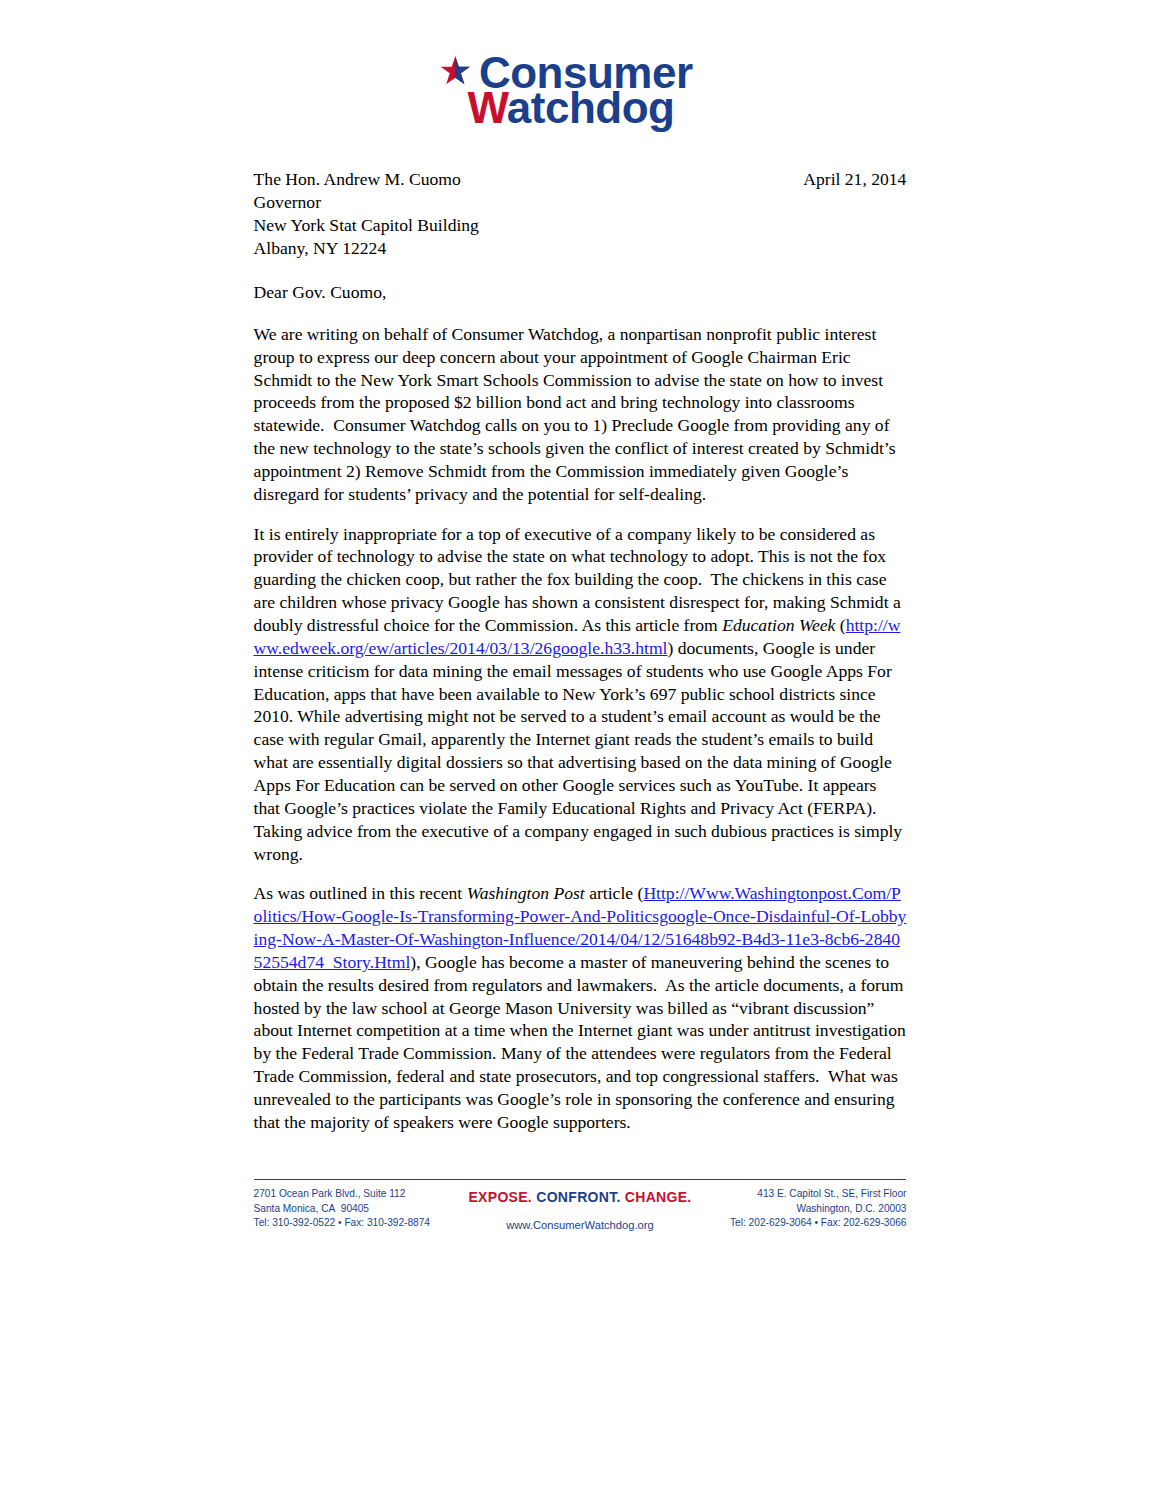Consumer Watchdog
The Hon. Andrew M. Cuomo Governor New York Stat Capitol Building Albany, NY 12224
April 21, 2014
Dear Gov. Cuomo,
We are writing on behalf of Consumer Watchdog, a nonpartisan nonprofit public interest group to express our deep concern about your appointment of Google Chairman Eric Schmidt to the New York Smart Schools Commission to advise the state on how to invest proceeds from the proposed $2 billion bond act and bring technology into classrooms statewide. Consumer Watchdog calls on you to 1) Preclude Google from providing any of the new technology to the state’s schools given the conflict of interest created by Schmidt’s appointment 2) Remove Schmidt from the Commission immediately given Google’s disregard for students’ privacy and the potential for self-dealing.
It is entirely inappropriate for a top of executive of a company likely to be considered as provider of technology to advise the state on what technology to adopt. This is not the fox guarding the chicken coop, but rather the fox building the coop. The chickens in this case are children whose privacy Google has shown a consistent disrespect for, making Schmidt a doubly distressful choice for the Commission. As this article from Education Week (http://www.edweek.org/ew/articles/2014/03/13/26google.h33.html) documents, Google is under intense criticism for data mining the email messages of students who use Google Apps For Education, apps that have been available to New York’s 697 public school districts since 2010. While advertising might not be served to a student’s email account as would be the case with regular Gmail, apparently the Internet giant reads the student’s emails to build what are essentially digital dossiers so that advertising based on the data mining of Google Apps For Education can be served on other Google services such as YouTube. It appears that Google’s practices violate the Family Educational Rights and Privacy Act (FERPA). Taking advice from the executive of a company engaged in such dubious practices is simply wrong.
As was outlined in this recent Washington Post article (Http://Www.Washingtonpost.Com/Politics/How-Google-Is-Transforming-Power-And-Politicsgoogle-Once-Disdainful-Of-Lobbying-Now-A-Master-Of-Washington-Influence/2014/04/12/51648b92-B4d3-11e3-8cb6-284052554d74_Story.Html), Google has become a master of maneuvering behind the scenes to obtain the results desired from regulators and lawmakers. As the article documents, a forum hosted by the law school at George Mason University was billed as “vibrant discussion” about Internet competition at a time when the Internet giant was under antitrust investigation by the Federal Trade Commission. Many of the attendees were regulators from the Federal Trade Commission, federal and state prosecutors, and top congressional staffers. What was unrevealed to the participants was Google’s role in sponsoring the conference and ensuring that the majority of speakers were Google supporters.
2701 Ocean Park Blvd., Suite 112
Santa Monica, CA 90405
Tel: 310-392-0522 • Fax: 310-392-8874
EXPOSE. CONFRONT. CHANGE.
www.ConsumerWatchdog.org
413 E. Capitol St., SE, First Floor
Washington, D.C. 20003
Tel: 202-629-3064 • Fax: 202-629-3066